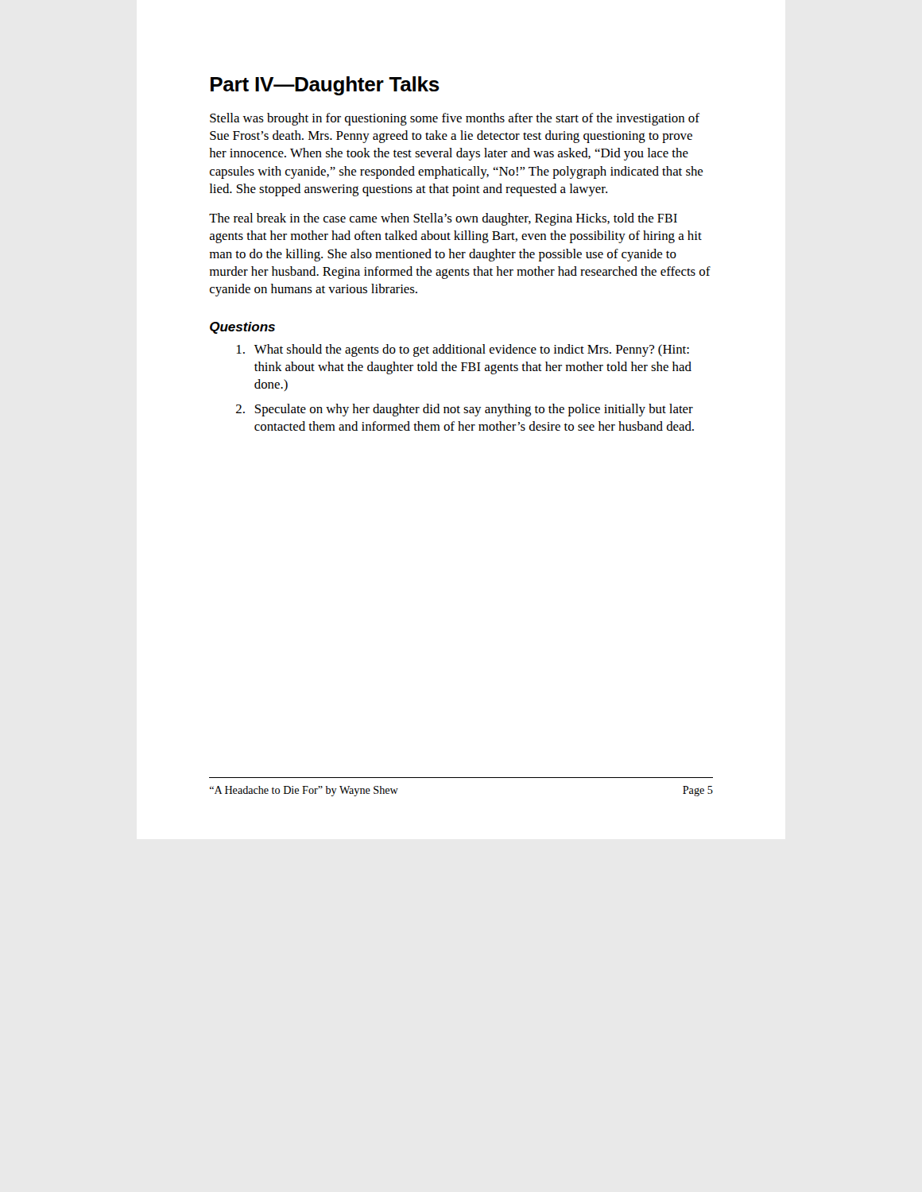Part IV—Daughter Talks
Stella was brought in for questioning some five months after the start of the investigation of Sue Frost’s death. Mrs. Penny agreed to take a lie detector test during questioning to prove her innocence. When she took the test several days later and was asked, “Did you lace the capsules with cyanide,” she responded emphatically, “No!” The polygraph indicated that she lied. She stopped answering questions at that point and requested a lawyer.
The real break in the case came when Stella’s own daughter, Regina Hicks, told the FBI agents that her mother had often talked about killing Bart, even the possibility of hiring a hit man to do the killing. She also mentioned to her daughter the possible use of cyanide to murder her husband. Regina informed the agents that her mother had researched the effects of cyanide on humans at various libraries.
Questions
What should the agents do to get additional evidence to indict Mrs. Penny? (Hint: think about what the daughter told the FBI agents that her mother told her she had done.)
Speculate on why her daughter did not say anything to the police initially but later contacted them and informed them of her mother’s desire to see her husband dead.
“A Headache to Die For” by Wayne Shew
Page 5